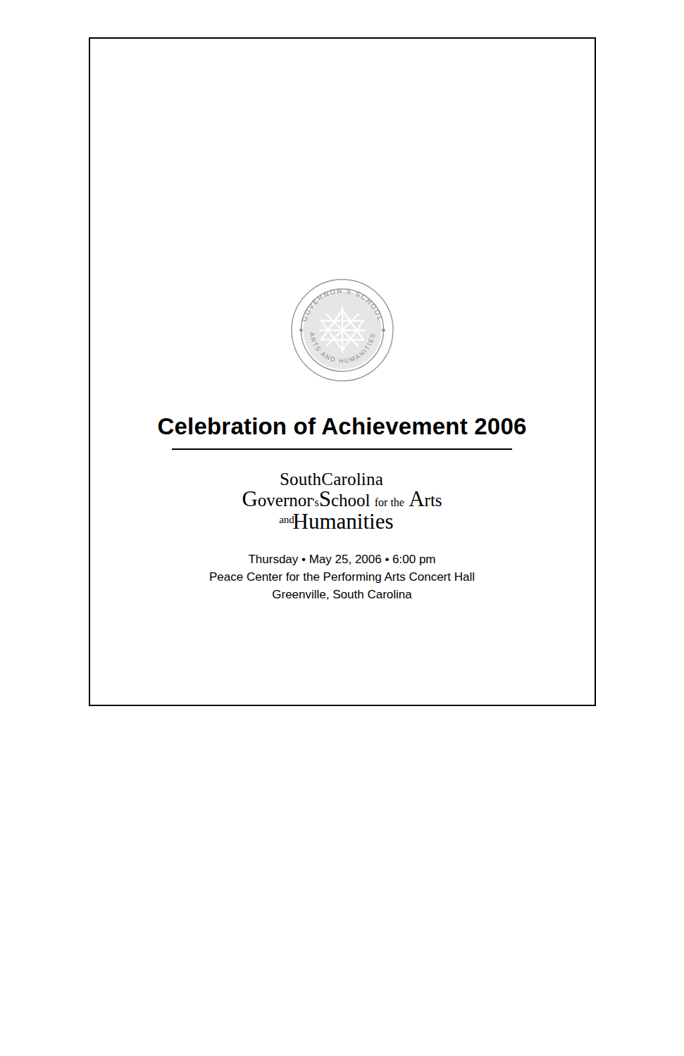GOVERNOR'S SCHOOL ARTS AND HUMANITIES
Celebration of Achievement 2006
SouthCarolina Governor's School for the Arts and Humanities
Thursday • May 25, 2006 • 6:00 pm
Peace Center for the Performing Arts Concert Hall
Greenville, South Carolina